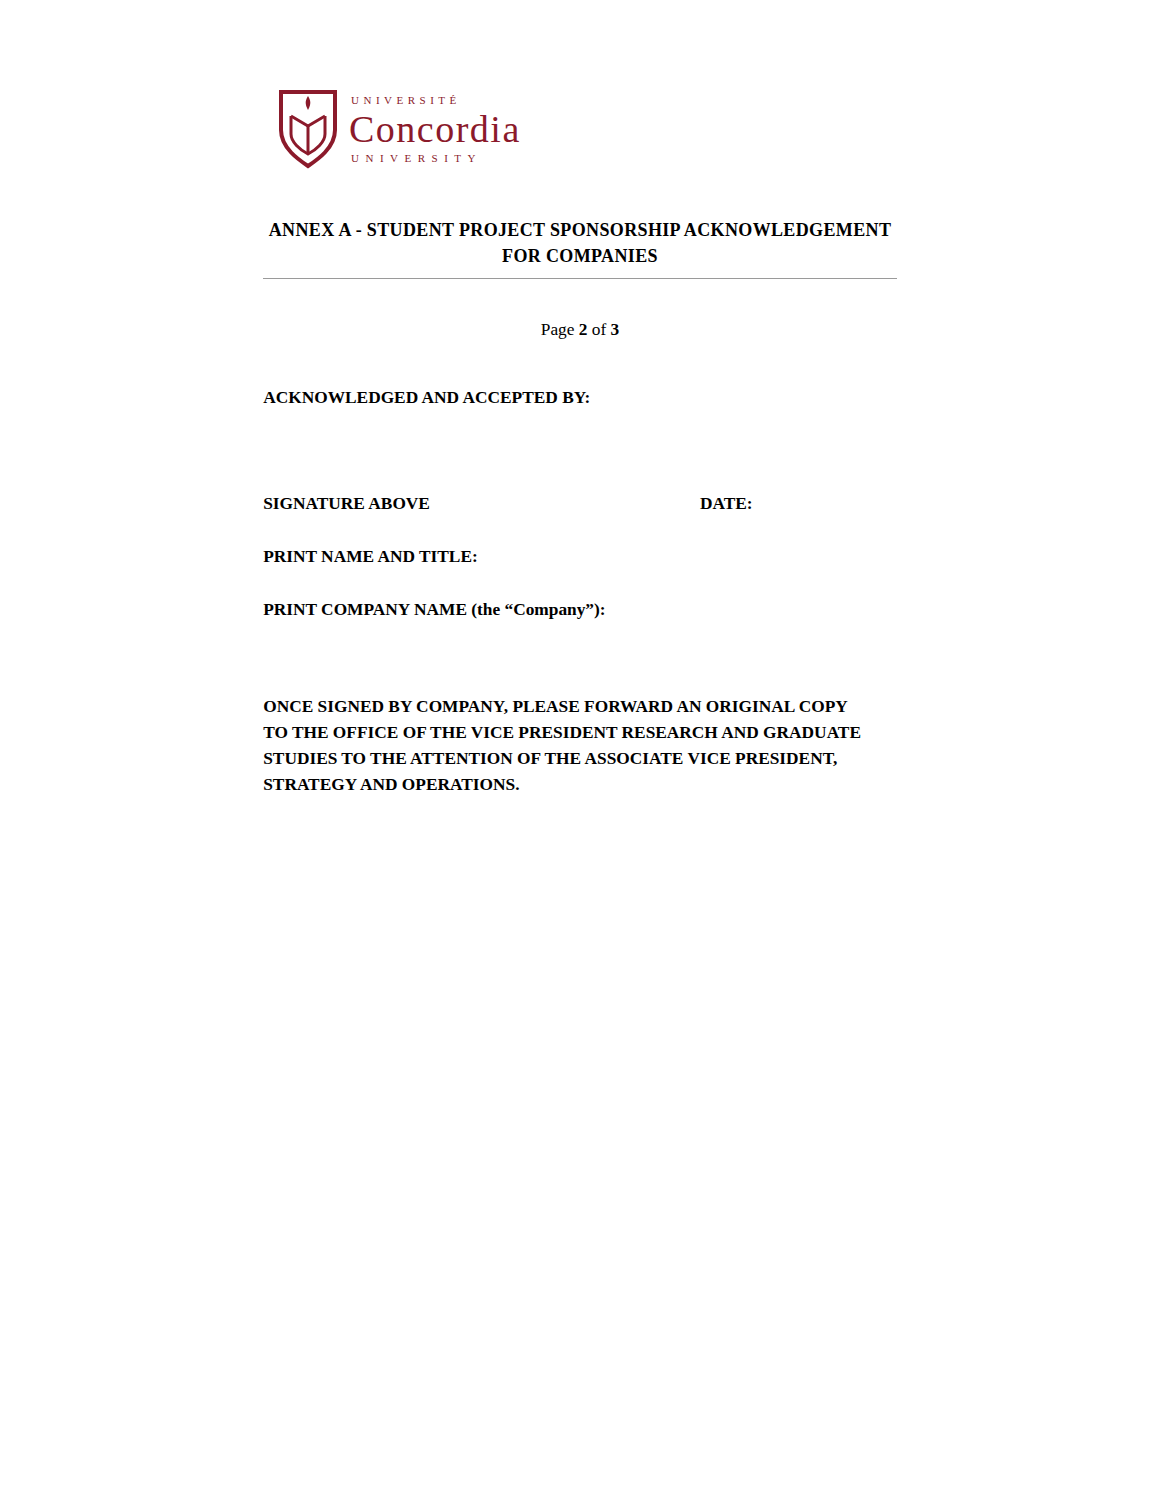UNIVERSITÉ Concordia UNIVERSITY
ANNEX A - STUDENT PROJECT SPONSORSHIP ACKNOWLEDGEMENT
FOR COMPANIES
Page 2 of 3
ACKNOWLEDGED AND ACCEPTED BY:
SIGNATURE ABOVE DATE:
PRINT NAME AND TITLE:
PRINT COMPANY NAME (the “Company”):
ONCE SIGNED BY COMPANY, PLEASE FORWARD AN ORIGINAL COPY TO THE OFFICE OF THE VICE PRESIDENT RESEARCH AND GRADUATE STUDIES TO THE ATTENTION OF THE ASSOCIATE VICE PRESIDENT, STRATEGY AND OPERATIONS.